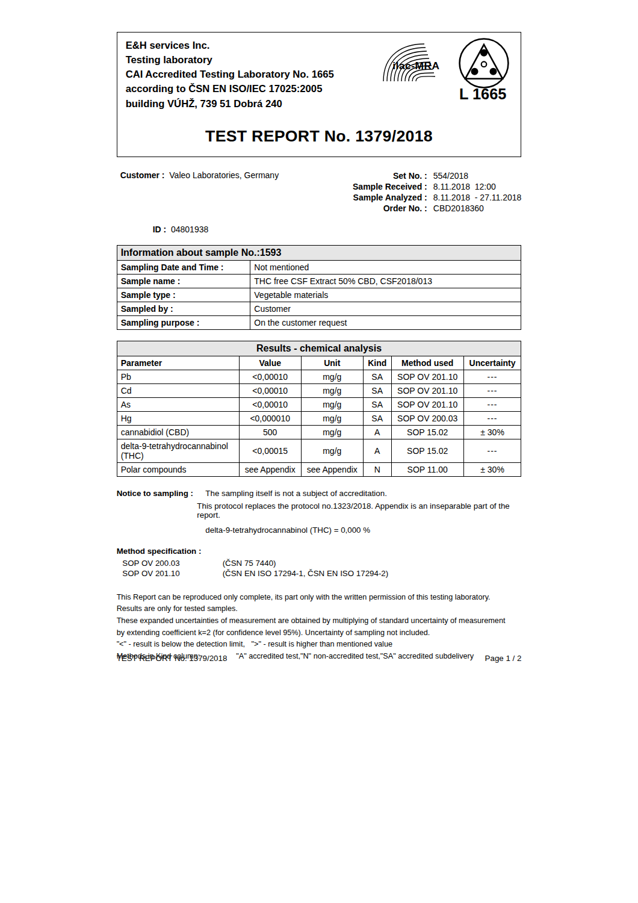E&H services Inc.
Testing laboratory
CAI Accredited Testing Laboratory No. 1665
according to ČSN EN ISO/IEC 17025:2005
building VÚHŽ, 739 51 Dobrá 240
ilac-MRA
L 1665
TEST REPORT No. 1379/2018
Customer : Valeo Laboratories, Germany
| Set No. : | 554/2018 |
| Sample Received : | 8.11.2018 12:00 |
| Sample Analyzed : | 8.11.2018 - 27.11.2018 |
| Order No. : | CBD2018360 |
ID : 04801938
| Information about sample No.:1593 |
| Sampling Date and Time : | Not mentioned |
| Sample name : | THC free CSF Extract 50% CBD, CSF2018/013 |
| Sample type : | Vegetable materials |
| Sampled by : | Customer |
| Sampling purpose : | On the customer request |
| Results - chemical analysis |
| Parameter | Value | Unit | Kind | Method used | Uncertainty |
| Pb | <0,00010 | mg/g | SA | SOP OV 201.10 | --- |
| Cd | <0,00010 | mg/g | SA | SOP OV 201.10 | --- |
| As | <0,00010 | mg/g | SA | SOP OV 201.10 | --- |
| Hg | <0,000010 | mg/g | SA | SOP OV 200.03 | --- |
| cannabidiol (CBD) | 500 | mg/g | A | SOP 15.02 | ± 30% |
| delta-9-tetrahydrocannabinol (THC) | <0,00015 | mg/g | A | SOP 15.02 | --- |
| Polar compounds | see Appendix | see Appendix | N | SOP 11.00 | ± 30% |
Notice to sampling :
The sampling itself is not a subject of accreditation.
This protocol replaces the protocol no.1323/2018. Appendix is an inseparable part of the report.
delta-9-tetrahydrocannabinol (THC) = 0,000 %
Method specification :
| SOP OV 200.03 | (ČSN 75 7440) |
| SOP OV 201.10 | (ČSN EN ISO 17294-1, ČSN EN ISO 17294-2) |
This Report can be reproduced only complete, its part only with the written permission of this testing laboratory.
Results are only for tested samples.
These expanded uncertainties of measurement are obtained by multiplying of standard uncertainty of measurement
by extending coefficient k=2 (for confidence level 95%). Uncertainty of sampling not included.
"<" - result is below the detection limit, ">" - result is higher than mentioned value
Methods in Kind column: "A" accredited test,"N" non-accredited test,"SA" accredited subdelivery
TEST REPORT No. 1379/2018
Page 1 / 2